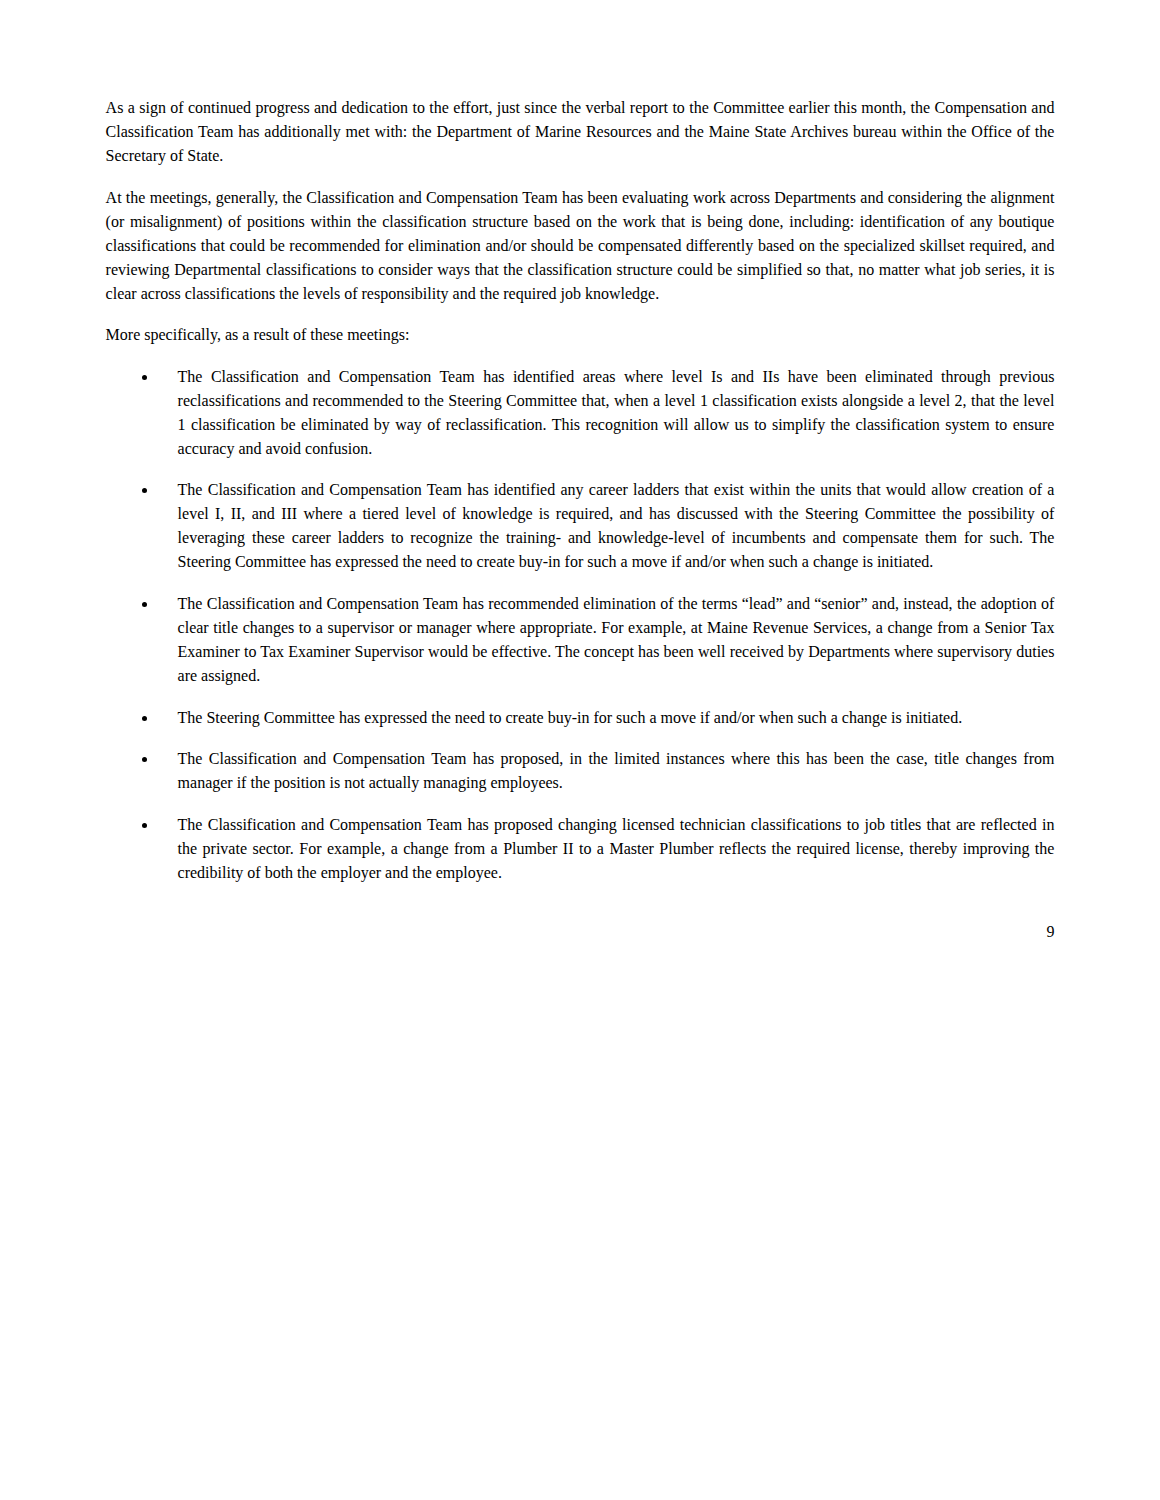As a sign of continued progress and dedication to the effort, just since the verbal report to the Committee earlier this month, the Compensation and Classification Team has additionally met with: the Department of Marine Resources and the Maine State Archives bureau within the Office of the Secretary of State.
At the meetings, generally, the Classification and Compensation Team has been evaluating work across Departments and considering the alignment (or misalignment) of positions within the classification structure based on the work that is being done, including: identification of any boutique classifications that could be recommended for elimination and/or should be compensated differently based on the specialized skillset required, and reviewing Departmental classifications to consider ways that the classification structure could be simplified so that, no matter what job series, it is clear across classifications the levels of responsibility and the required job knowledge.
More specifically, as a result of these meetings:
The Classification and Compensation Team has identified areas where level Is and IIs have been eliminated through previous reclassifications and recommended to the Steering Committee that, when a level 1 classification exists alongside a level 2, that the level 1 classification be eliminated by way of reclassification. This recognition will allow us to simplify the classification system to ensure accuracy and avoid confusion.
The Classification and Compensation Team has identified any career ladders that exist within the units that would allow creation of a level I, II, and III where a tiered level of knowledge is required, and has discussed with the Steering Committee the possibility of leveraging these career ladders to recognize the training- and knowledge-level of incumbents and compensate them for such. The Steering Committee has expressed the need to create buy-in for such a move if and/or when such a change is initiated.
The Classification and Compensation Team has recommended elimination of the terms “lead” and “senior” and, instead, the adoption of clear title changes to a supervisor or manager where appropriate. For example, at Maine Revenue Services, a change from a Senior Tax Examiner to Tax Examiner Supervisor would be effective. The concept has been well received by Departments where supervisory duties are assigned.
The Steering Committee has expressed the need to create buy-in for such a move if and/or when such a change is initiated.
The Classification and Compensation Team has proposed, in the limited instances where this has been the case, title changes from manager if the position is not actually managing employees.
The Classification and Compensation Team has proposed changing licensed technician classifications to job titles that are reflected in the private sector. For example, a change from a Plumber II to a Master Plumber reflects the required license, thereby improving the credibility of both the employer and the employee.
9